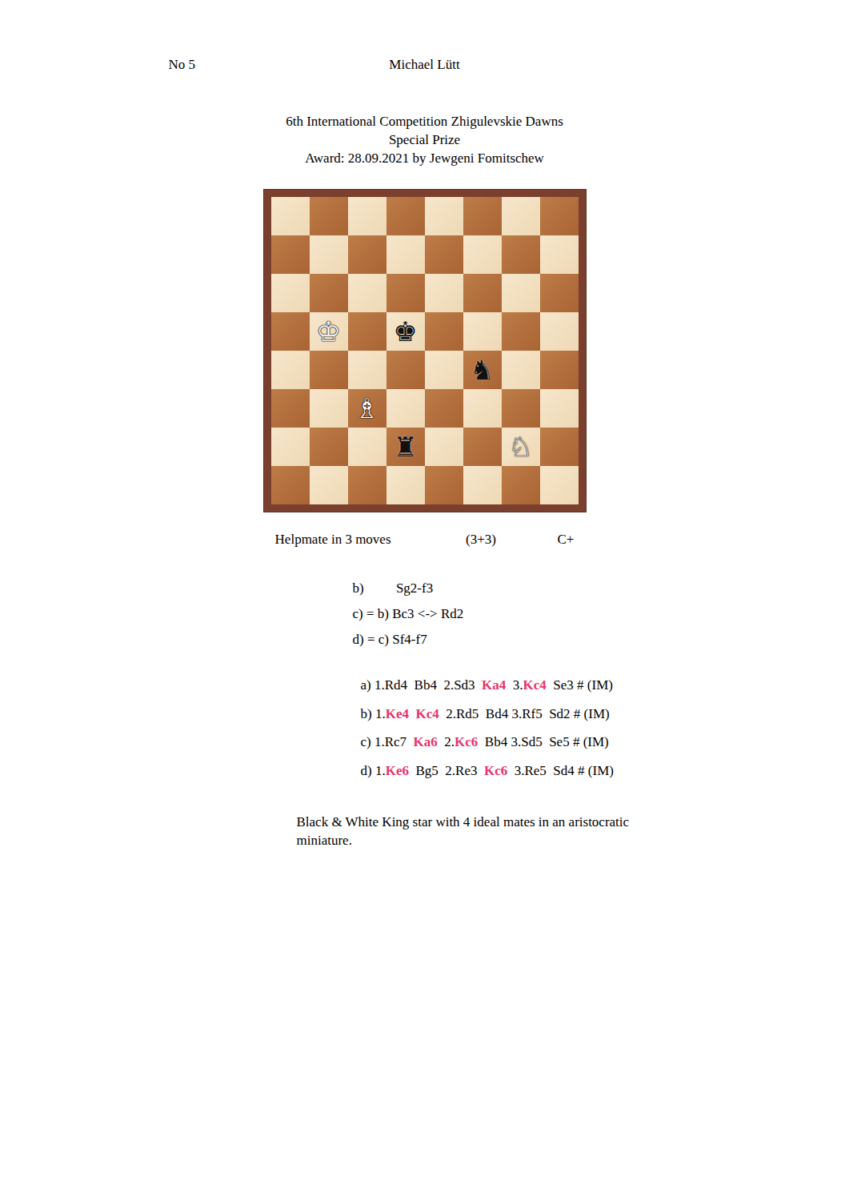No 5
Michael Lütt
6th International Competition Zhigulevskie Dawns
Special Prize
Award: 28.09.2021 by Jewgeni Fomitschew
| | ♔ | | ♚ | | | | |
| | | | | | ♞ | | |
| | | ♗ | | | | | |
| | | | ♜ | | | ♘ | |
Helpmate in 3 moves (3+3) C+
b) Sg2-f3
c) = b) Bc3 <-> Rd2
d) = c) Sf4-f7
a) 1.Rd4 Bb4 2.Sd3 Ka4 3.Kc4 Se3 # (IM)
b) 1.Ke4 Kc4 2.Rd5 Bd4 3.Rf5 Sd2 # (IM)
c) 1.Rc7 Ka6 2.Kc6 Bb4 3.Sd5 Se5 # (IM)
d) 1.Ke6 Bg5 2.Re3 Kc6 3.Re5 Sd4 # (IM)
Black & White King star with 4 ideal mates in an aristocratic miniature.